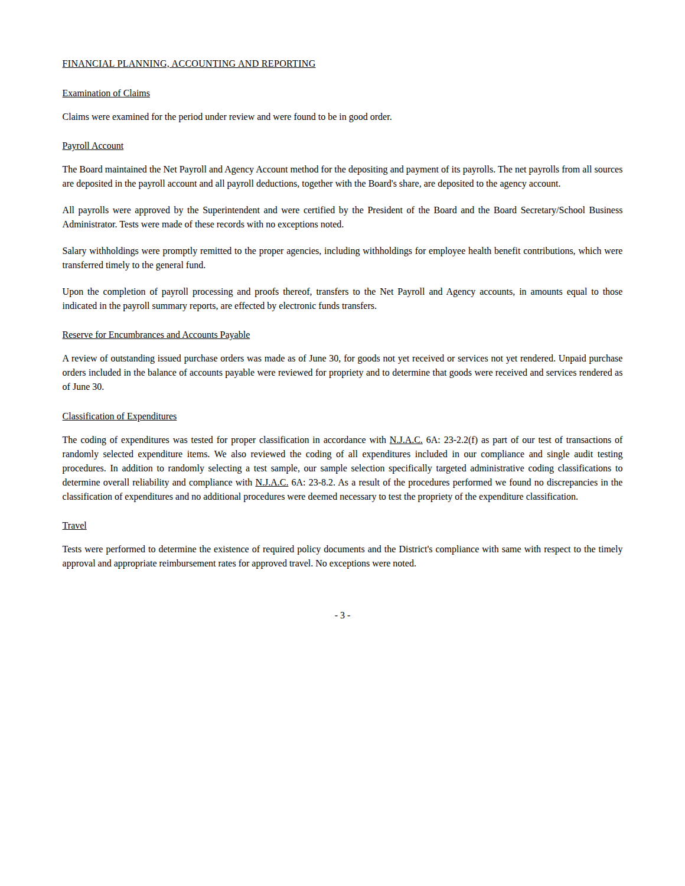FINANCIAL PLANNING, ACCOUNTING AND REPORTING
Examination of Claims
Claims were examined for the period under review and were found to be in good order.
Payroll Account
The Board maintained the Net Payroll and Agency Account method for the depositing and payment of its payrolls. The net payrolls from all sources are deposited in the payroll account and all payroll deductions, together with the Board's share, are deposited to the agency account.
All payrolls were approved by the Superintendent and were certified by the President of the Board and the Board Secretary/School Business Administrator. Tests were made of these records with no exceptions noted.
Salary withholdings were promptly remitted to the proper agencies, including withholdings for employee health benefit contributions, which were transferred timely to the general fund.
Upon the completion of payroll processing and proofs thereof, transfers to the Net Payroll and Agency accounts, in amounts equal to those indicated in the payroll summary reports, are effected by electronic funds transfers.
Reserve for Encumbrances and Accounts Payable
A review of outstanding issued purchase orders was made as of June 30, for goods not yet received or services not yet rendered. Unpaid purchase orders included in the balance of accounts payable were reviewed for propriety and to determine that goods were received and services rendered as of June 30.
Classification of Expenditures
The coding of expenditures was tested for proper classification in accordance with N.J.A.C. 6A: 23-2.2(f) as part of our test of transactions of randomly selected expenditure items. We also reviewed the coding of all expenditures included in our compliance and single audit testing procedures. In addition to randomly selecting a test sample, our sample selection specifically targeted administrative coding classifications to determine overall reliability and compliance with N.J.A.C. 6A: 23-8.2. As a result of the procedures performed we found no discrepancies in the classification of expenditures and no additional procedures were deemed necessary to test the propriety of the expenditure classification.
Travel
Tests were performed to determine the existence of required policy documents and the District's compliance with same with respect to the timely approval and appropriate reimbursement rates for approved travel. No exceptions were noted.
- 3 -